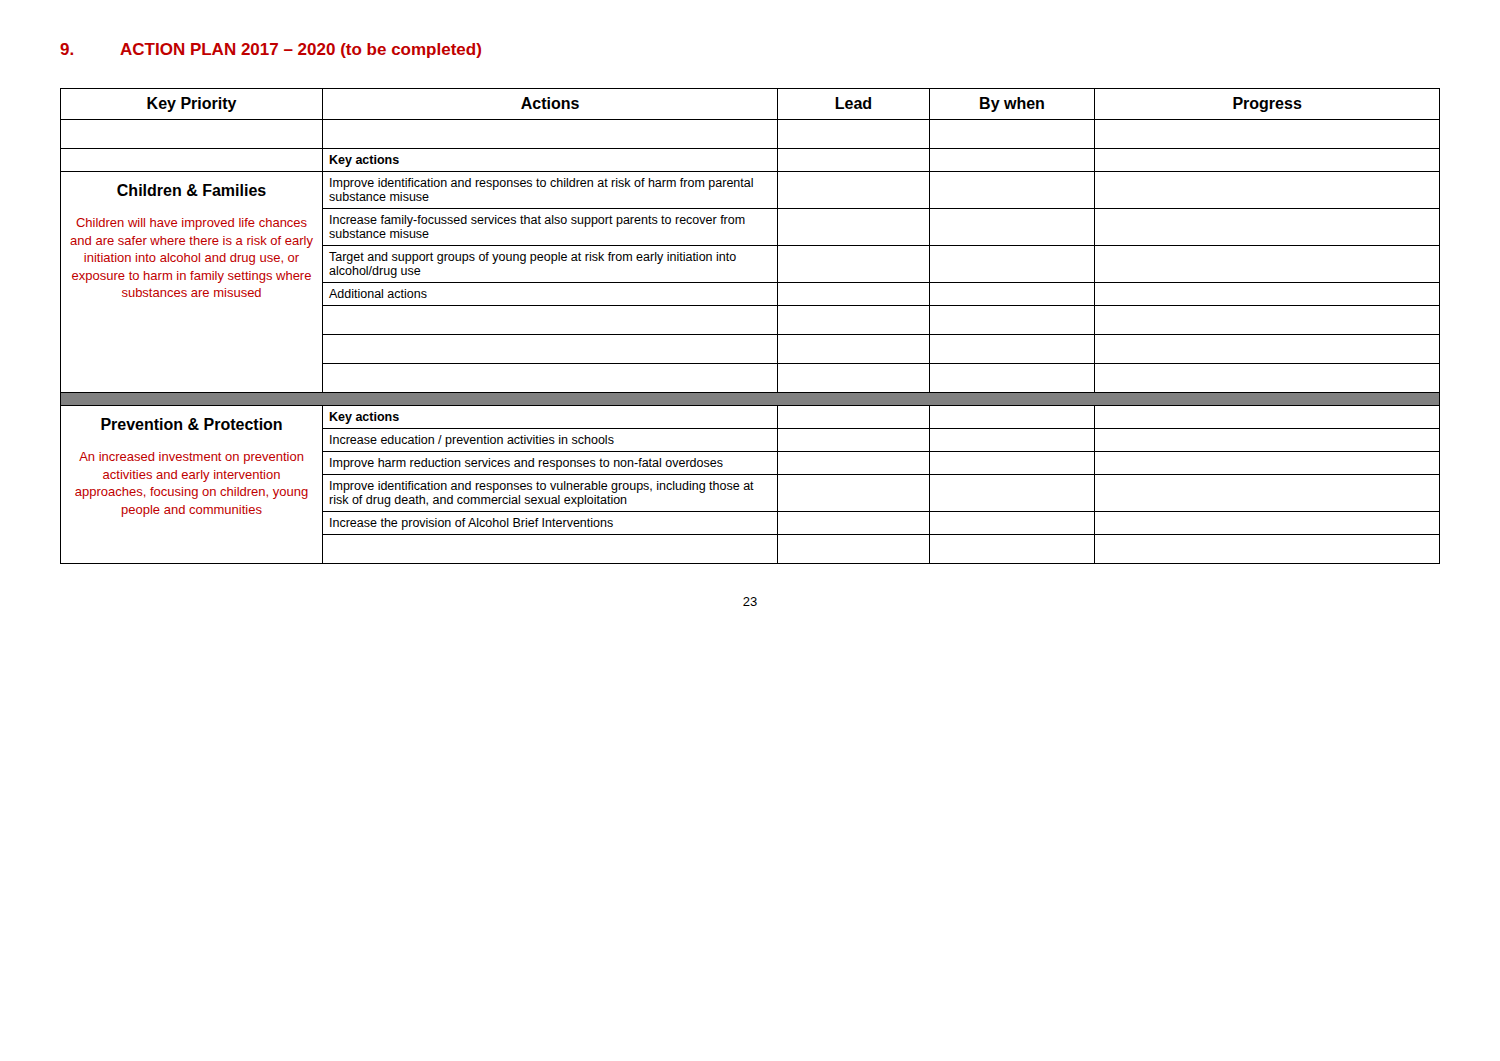9. ACTION PLAN 2017 – 2020 (to be completed)
| Key Priority | Actions | Lead | By when | Progress |
| --- | --- | --- | --- | --- |
| | Key actions | | | |
| Children & Families Children will have improved life chances and are safer where there is a risk of early initiation into alcohol and drug use, or exposure to harm in family settings where substances are misused | Improve identification and responses to children at risk of harm from parental substance misuse | | | |
| Increase family-focussed services that also support parents to recover from substance misuse | | | |
| Target and support groups of young people at risk from early initiation into alcohol/drug use | | | |
| Additional actions | | | |
| Prevention & Protection An increased investment on prevention activities and early intervention approaches, focusing on children, young people and communities | Key actions | | | |
| Increase education / prevention activities in schools | | | |
| Improve harm reduction services and responses to non-fatal overdoses | | | |
| Improve identification and responses to vulnerable groups, including those at risk of drug death, and commercial sexual exploitation | | | |
| Increase the provision of Alcohol Brief Interventions | | | |
23